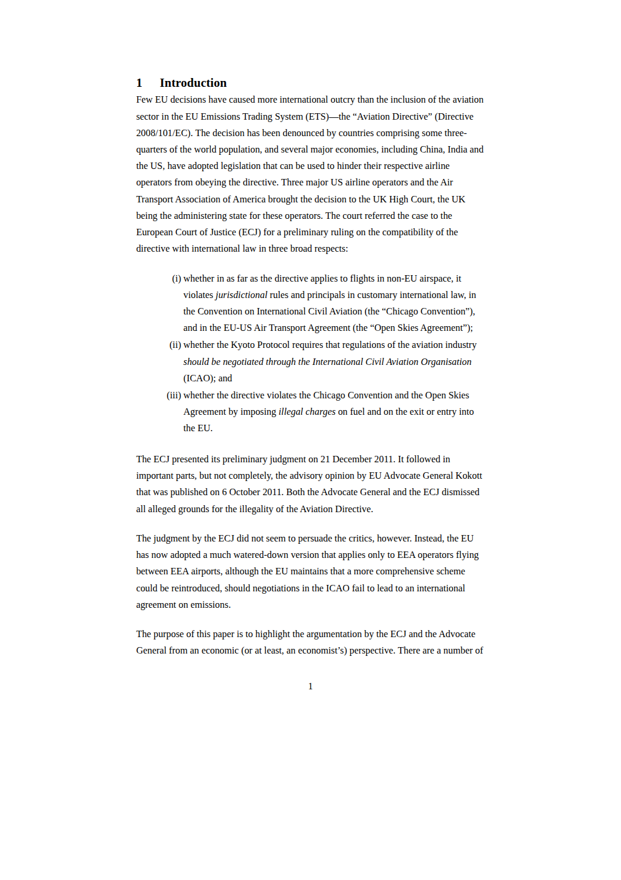1 Introduction
Few EU decisions have caused more international outcry than the inclusion of the aviation sector in the EU Emissions Trading System (ETS)—the “Aviation Directive” (Directive 2008/101/EC). The decision has been denounced by countries comprising some three-quarters of the world population, and several major economies, including China, India and the US, have adopted legislation that can be used to hinder their respective airline operators from obeying the directive. Three major US airline operators and the Air Transport Association of America brought the decision to the UK High Court, the UK being the administering state for these operators. The court referred the case to the European Court of Justice (ECJ) for a preliminary ruling on the compatibility of the directive with international law in three broad respects:
(i) whether in as far as the directive applies to flights in non-EU airspace, it violates jurisdictional rules and principals in customary international law, in the Convention on International Civil Aviation (the “Chicago Convention”), and in the EU-US Air Transport Agreement (the “Open Skies Agreement”);
(ii) whether the Kyoto Protocol requires that regulations of the aviation industry should be negotiated through the International Civil Aviation Organisation (ICAO); and
(iii) whether the directive violates the Chicago Convention and the Open Skies Agreement by imposing illegal charges on fuel and on the exit or entry into the EU.
The ECJ presented its preliminary judgment on 21 December 2011. It followed in important parts, but not completely, the advisory opinion by EU Advocate General Kokott that was published on 6 October 2011. Both the Advocate General and the ECJ dismissed all alleged grounds for the illegality of the Aviation Directive.
The judgment by the ECJ did not seem to persuade the critics, however. Instead, the EU has now adopted a much watered-down version that applies only to EEA operators flying between EEA airports, although the EU maintains that a more comprehensive scheme could be reintroduced, should negotiations in the ICAO fail to lead to an international agreement on emissions.
The purpose of this paper is to highlight the argumentation by the ECJ and the Advocate General from an economic (or at least, an economist’s) perspective. There are a number of
1